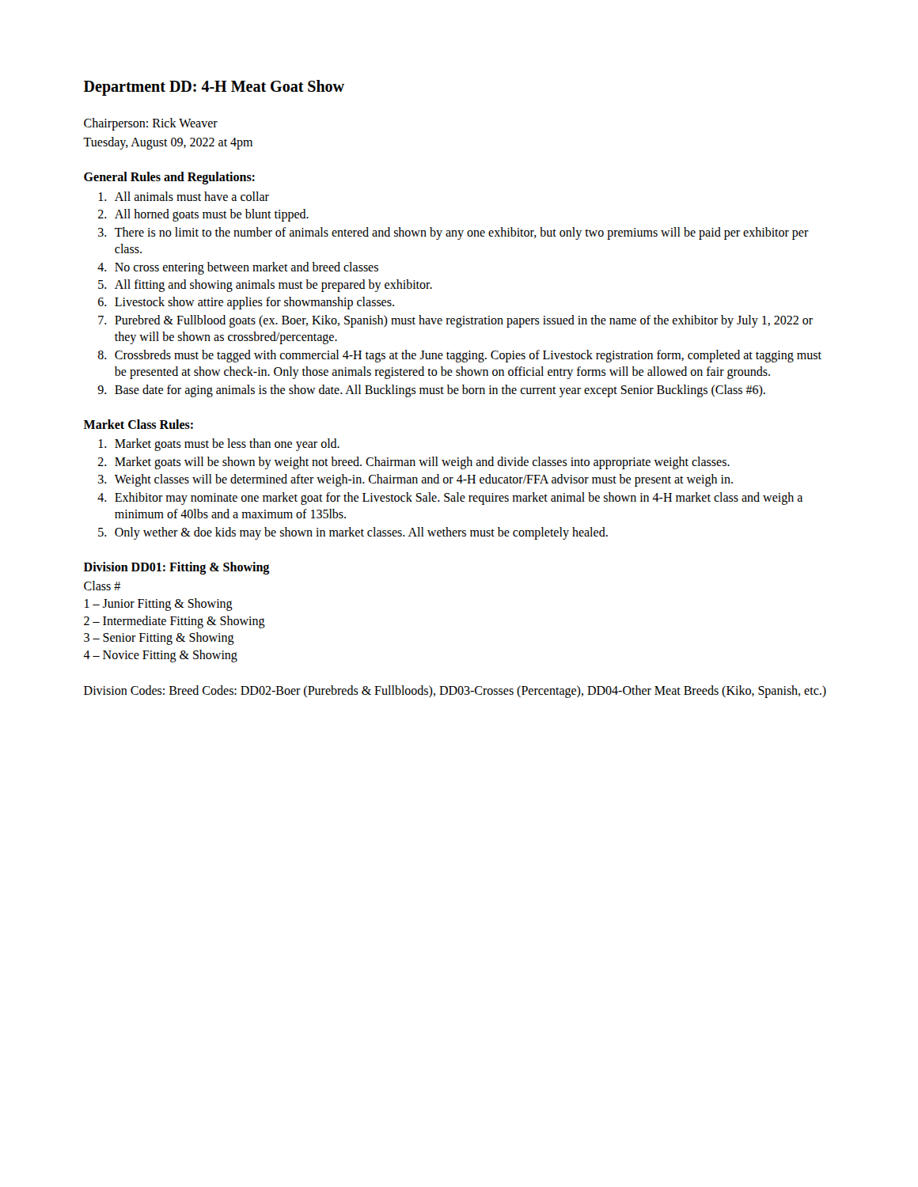Department DD: 4-H Meat Goat Show
Chairperson: Rick Weaver
Tuesday, August 09, 2022 at 4pm
General Rules and Regulations:
All animals must have a collar
All horned goats must be blunt tipped.
There is no limit to the number of animals entered and shown by any one exhibitor, but only two premiums will be paid per exhibitor per class.
No cross entering between market and breed classes
All fitting and showing animals must be prepared by exhibitor.
Livestock show attire applies for showmanship classes.
Purebred & Fullblood goats (ex. Boer, Kiko, Spanish) must have registration papers issued in the name of the exhibitor by July 1, 2022 or they will be shown as crossbred/percentage.
Crossbreds must be tagged with commercial 4-H tags at the June tagging. Copies of Livestock registration form, completed at tagging must be presented at show check-in. Only those animals registered to be shown on official entry forms will be allowed on fair grounds.
Base date for aging animals is the show date. All Bucklings must be born in the current year except Senior Bucklings (Class #6).
Market Class Rules:
Market goats must be less than one year old.
Market goats will be shown by weight not breed. Chairman will weigh and divide classes into appropriate weight classes.
Weight classes will be determined after weigh-in. Chairman and or 4-H educator/FFA advisor must be present at weigh in.
Exhibitor may nominate one market goat for the Livestock Sale. Sale requires market animal be shown in 4-H market class and weigh a minimum of 40lbs and a maximum of 135lbs.
Only wether & doe kids may be shown in market classes. All wethers must be completely healed.
Division DD01: Fitting & Showing
Class #
1 – Junior Fitting & Showing
2 – Intermediate Fitting & Showing
3 – Senior Fitting & Showing
4 – Novice Fitting & Showing
Division Codes: Breed Codes: DD02-Boer (Purebreds & Fullbloods), DD03-Crosses (Percentage), DD04-Other Meat Breeds (Kiko, Spanish, etc.)